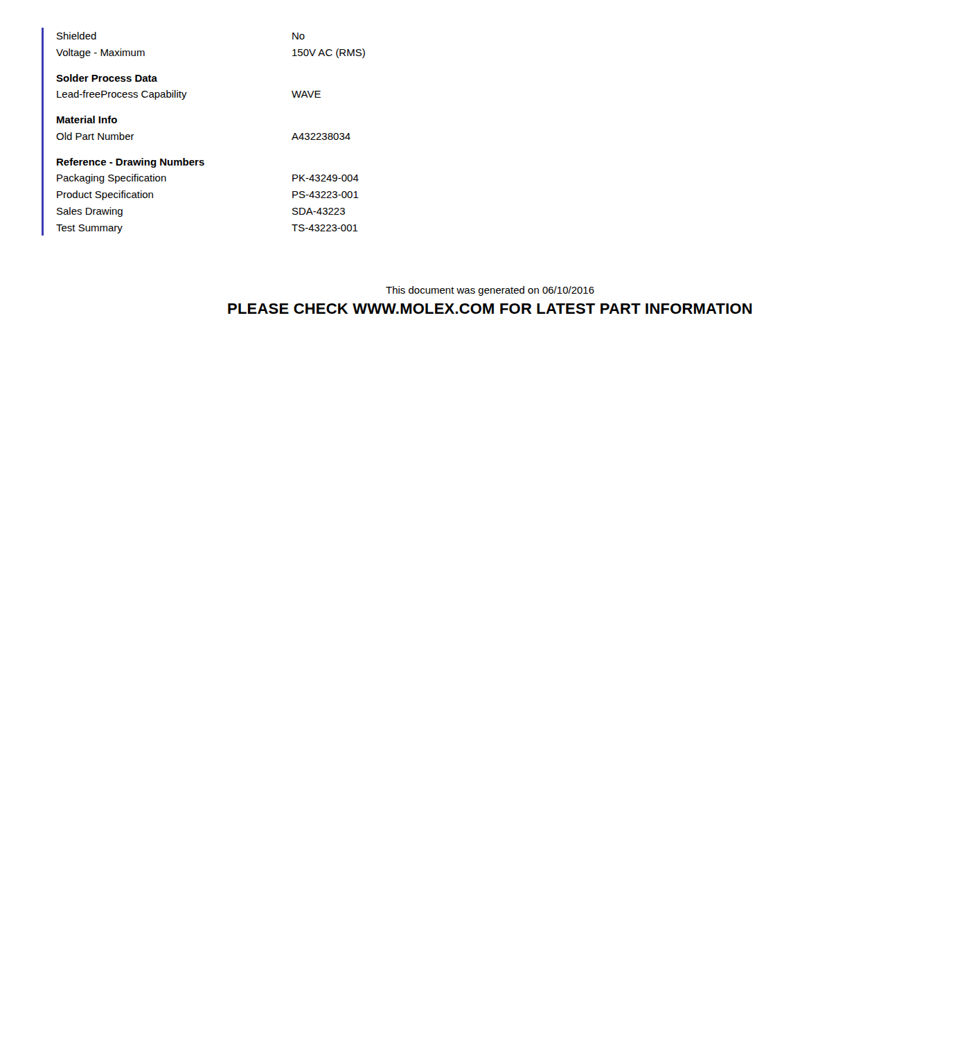| Shielded | No |
| Voltage - Maximum | 150V AC (RMS) |
| Solder Process Data |
| Lead-freeProcess Capability | WAVE |
| Material Info |
| Old Part Number | A432238034 |
| Reference - Drawing Numbers |
| Packaging Specification | PK-43249-004 |
| Product Specification | PS-43223-001 |
| Sales Drawing | SDA-43223 |
| Test Summary | TS-43223-001 |
This document was generated on 06/10/2016
PLEASE CHECK WWW.MOLEX.COM FOR LATEST PART INFORMATION